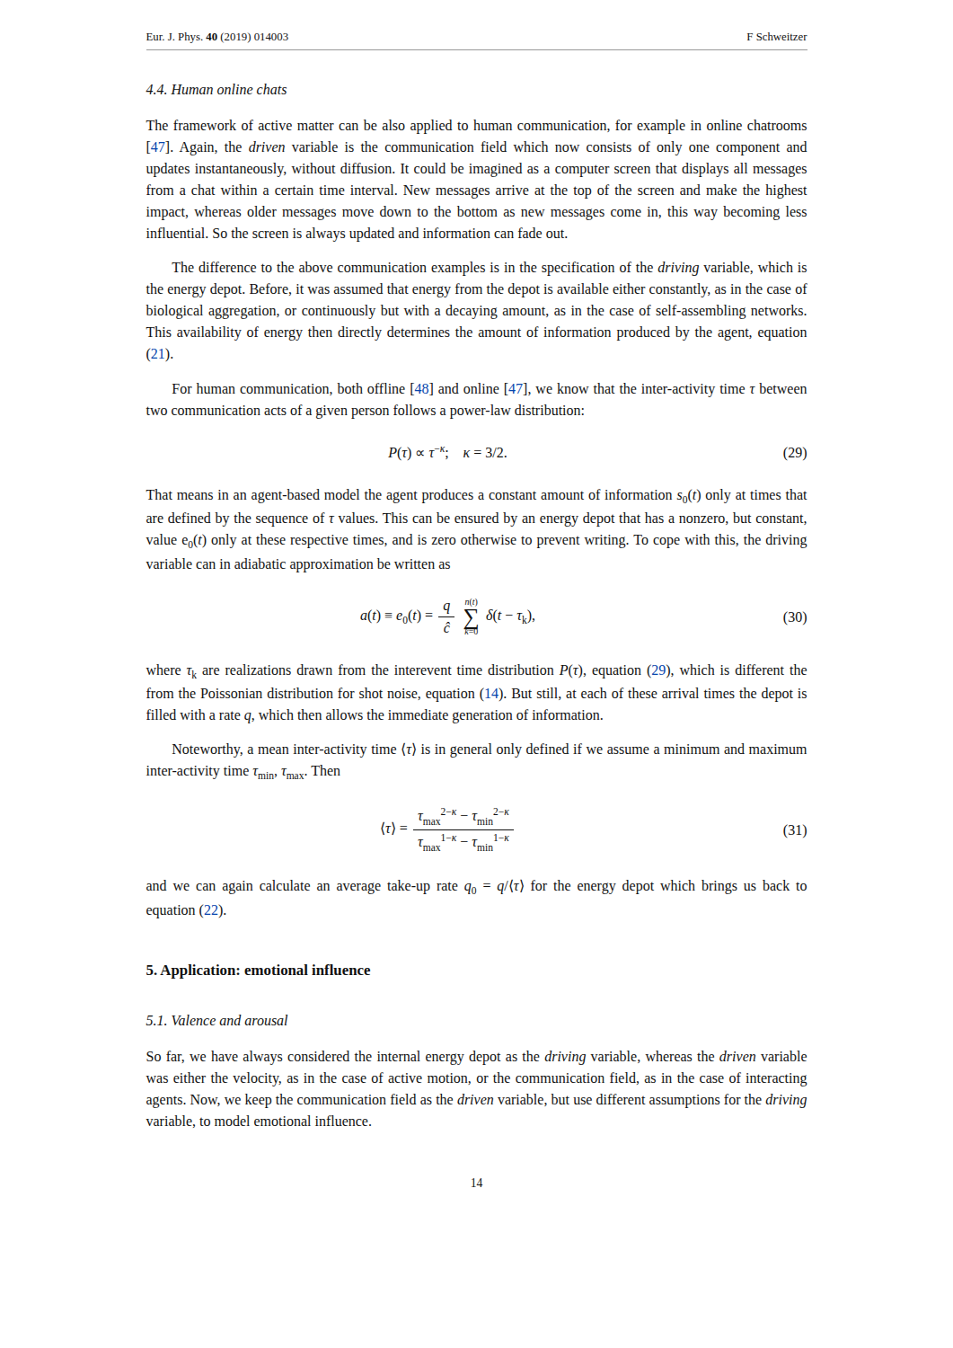Eur. J. Phys. 40 (2019) 014003 F Schweitzer
4.4. Human online chats
The framework of active matter can be also applied to human communication, for example in online chatrooms [47]. Again, the driven variable is the communication field which now consists of only one component and updates instantaneously, without diffusion. It could be imagined as a computer screen that displays all messages from a chat within a certain time interval. New messages arrive at the top of the screen and make the highest impact, whereas older messages move down to the bottom as new messages come in, this way becoming less influential. So the screen is always updated and information can fade out.
The difference to the above communication examples is in the specification of the driving variable, which is the energy depot. Before, it was assumed that energy from the depot is available either constantly, as in the case of biological aggregation, or continuously but with a decaying amount, as in the case of self-assembling networks. This availability of energy then directly determines the amount of information produced by the agent, equation (21).
For human communication, both offline [48] and online [47], we know that the inter-activity time τ between two communication acts of a given person follows a power-law distribution:
P(τ) ∝ τ−κ; κ = 3/2.
(29)
That means in an agent-based model the agent produces a constant amount of information s0(t) only at times that are defined by the sequence of τ values. This can be ensured by an energy depot that has a nonzero, but constant, value e0(t) only at these respective times, and is zero otherwise to prevent writing. To cope with this, the driving variable can in adiabatic approximation be written as
a(t) ≡ e0(t) = qĉ n(t)∑k=0 δ(t − τk),
(30)
where τk are realizations drawn from the interevent time distribution P(τ), equation (29), which is different the from the Poissonian distribution for shot noise, equation (14). But still, at each of these arrival times the depot is filled with a rate q, which then allows the immediate generation of information.
Noteworthy, a mean inter-activity time ⟨τ⟩ is in general only defined if we assume a minimum and maximum inter-activity time τmin, τmax. Then
⟨τ⟩ = τmax2−κ − τmin2−κ τmax1−κ − τmin1−κ
(31)
and we can again calculate an average take-up rate q0 = q/⟨τ⟩ for the energy depot which brings us back to equation (22).
5. Application: emotional influence
5.1. Valence and arousal
So far, we have always considered the internal energy depot as the driving variable, whereas the driven variable was either the velocity, as in the case of active motion, or the communication field, as in the case of interacting agents. Now, we keep the communication field as the driven variable, but use different assumptions for the driving variable, to model emotional influence.
14